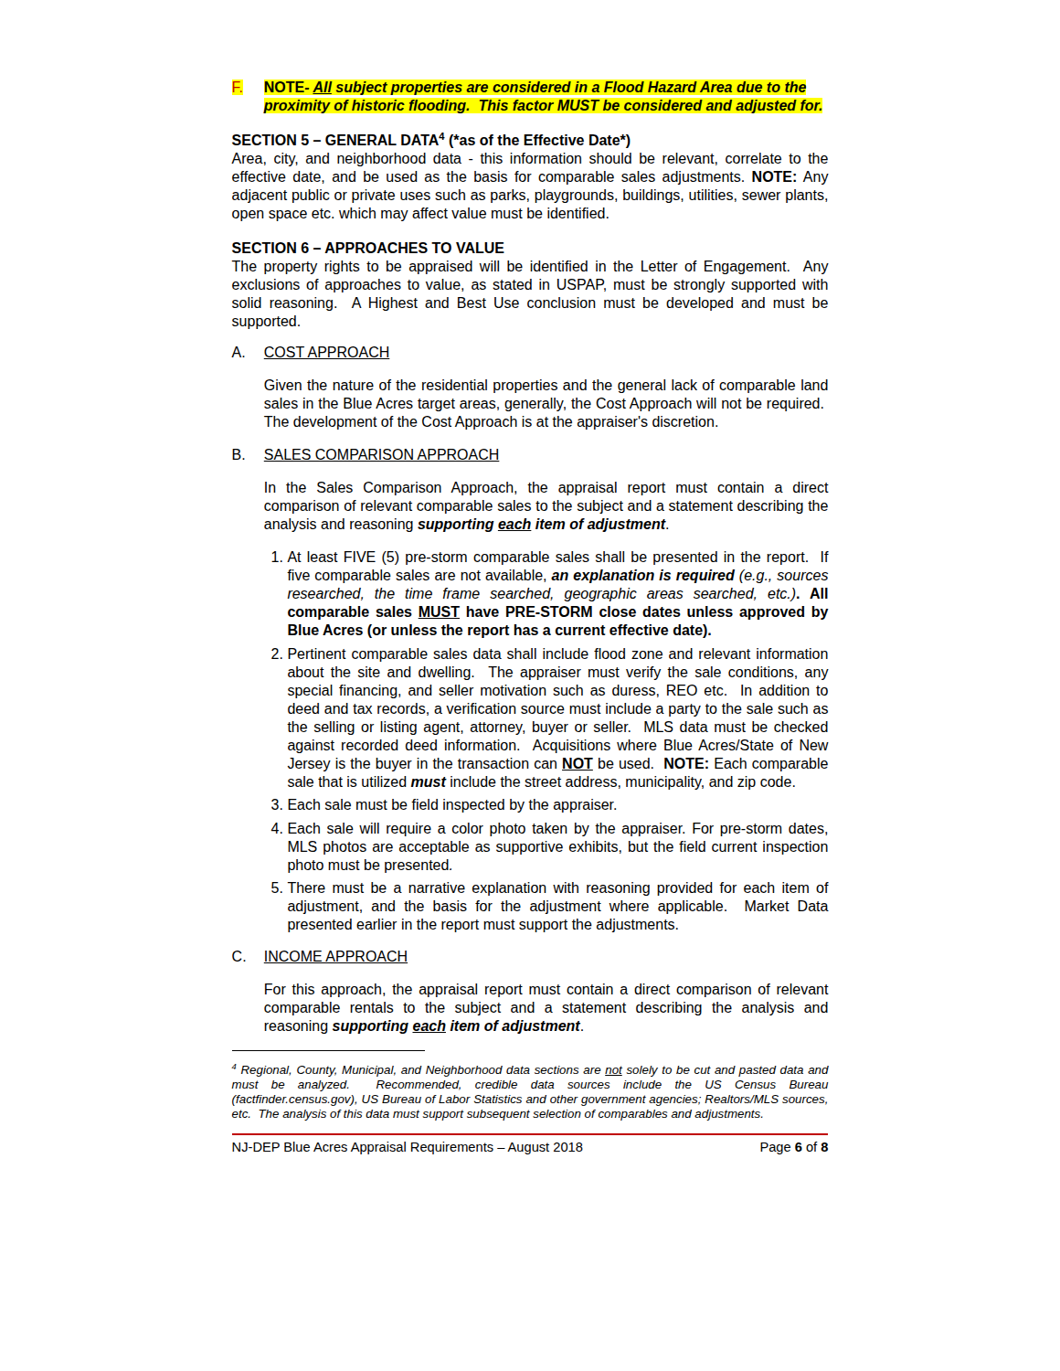F.
NOTE- All subject properties are considered in a Flood Hazard Area due to the proximity of historic flooding. This factor MUST be considered and adjusted for.
SECTION 5 – GENERAL DATA4 (*as of the Effective Date*)
Area, city, and neighborhood data - this information should be relevant, correlate to the effective date, and be used as the basis for comparable sales adjustments. NOTE: Any adjacent public or private uses such as parks, playgrounds, buildings, utilities, sewer plants, open space etc. which may affect value must be identified.
SECTION 6 – APPROACHES TO VALUE
The property rights to be appraised will be identified in the Letter of Engagement. Any exclusions of approaches to value, as stated in USPAP, must be strongly supported with solid reasoning. A Highest and Best Use conclusion must be developed and must be supported.
A.
COST APPROACH
Given the nature of the residential properties and the general lack of comparable land sales in the Blue Acres target areas, generally, the Cost Approach will not be required. The development of the Cost Approach is at the appraiser's discretion.
B.
SALES COMPARISON APPROACH
In the Sales Comparison Approach, the appraisal report must contain a direct comparison of relevant comparable sales to the subject and a statement describing the analysis and reasoning supporting each item of adjustment.
At least FIVE (5) pre-storm comparable sales shall be presented in the report. If five comparable sales are not available, an explanation is required (e.g., sources researched, the time frame searched, geographic areas searched, etc.). All comparable sales MUST have PRE-STORM close dates unless approved by Blue Acres (or unless the report has a current effective date).
Pertinent comparable sales data shall include flood zone and relevant information about the site and dwelling. The appraiser must verify the sale conditions, any special financing, and seller motivation such as duress, REO etc. In addition to deed and tax records, a verification source must include a party to the sale such as the selling or listing agent, attorney, buyer or seller. MLS data must be checked against recorded deed information. Acquisitions where Blue Acres/State of New Jersey is the buyer in the transaction can NOT be used. NOTE: Each comparable sale that is utilized must include the street address, municipality, and zip code.
Each sale must be field inspected by the appraiser.
Each sale will require a color photo taken by the appraiser. For pre-storm dates, MLS photos are acceptable as supportive exhibits, but the field current inspection photo must be presented.
There must be a narrative explanation with reasoning provided for each item of adjustment, and the basis for the adjustment where applicable. Market Data presented earlier in the report must support the adjustments.
C.
INCOME APPROACH
For this approach, the appraisal report must contain a direct comparison of relevant comparable rentals to the subject and a statement describing the analysis and reasoning supporting each item of adjustment.
4 Regional, County, Municipal, and Neighborhood data sections are not solely to be cut and pasted data and must be analyzed. Recommended, credible data sources include the US Census Bureau (factfinder.census.gov), US Bureau of Labor Statistics and other government agencies; Realtors/MLS sources, etc. The analysis of this data must support subsequent selection of comparables and adjustments.
NJ-DEP Blue Acres Appraisal Requirements – August 2018
Page 6 of 8